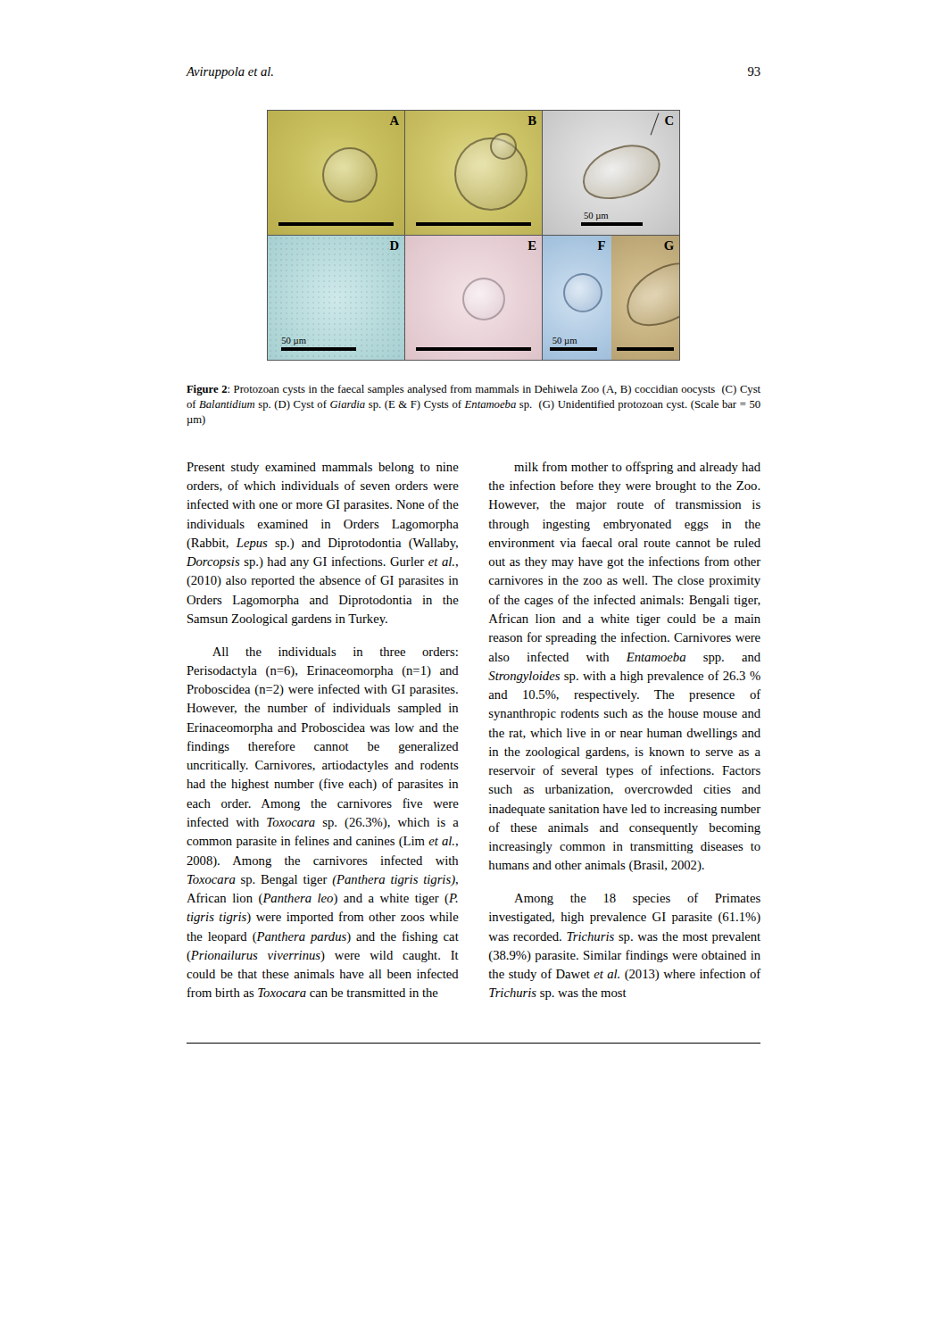Aviruppola et al.
93
| A | B | C 50 µm |
| D 50 µm | E | / F 50 µm / G / |
Figure 2: Protozoan cysts in the faecal samples analysed from mammals in Dehiwela Zoo (A, B) coccidian oocysts (C) Cyst of Balantidium sp. (D) Cyst of Giardia sp. (E & F) Cysts of Entamoeba sp. (G) Unidentified protozoan cyst. (Scale bar = 50 µm)
Present study examined mammals belong to nine orders, of which individuals of seven orders were infected with one or more GI parasites. None of the individuals examined in Orders Lagomorpha (Rabbit, Lepus sp.) and Diprotodontia (Wallaby, Dorcopsis sp.) had any GI infections. Gurler et al., (2010) also reported the absence of GI parasites in Orders Lagomorpha and Diprotodontia in the Samsun Zoological gardens in Turkey.
All the individuals in three orders: Perisodactyla (n=6), Erinaceomorpha (n=1) and Proboscidea (n=2) were infected with GI parasites. However, the number of individuals sampled in Erinaceomorpha and Proboscidea was low and the findings therefore cannot be generalized uncritically. Carnivores, artiodactyles and rodents had the highest number (five each) of parasites in each order. Among the carnivores five were infected with Toxocara sp. (26.3%), which is a common parasite in felines and canines (Lim et al., 2008). Among the carnivores infected with Toxocara sp. Bengal tiger (Panthera tigris tigris), African lion (Panthera leo) and a white tiger (P. tigris tigris) were imported from other zoos while the leopard (Panthera pardus) and the fishing cat (Prionailurus viverrinus) were wild caught. It could be that these animals have all been infected from birth as Toxocara can be transmitted in the
milk from mother to offspring and already had the infection before they were brought to the Zoo. However, the major route of transmission is through ingesting embryonated eggs in the environment via faecal oral route cannot be ruled out as they may have got the infections from other carnivores in the zoo as well. The close proximity of the cages of the infected animals: Bengali tiger, African lion and a white tiger could be a main reason for spreading the infection. Carnivores were also infected with Entamoeba spp. and Strongyloides sp. with a high prevalence of 26.3 % and 10.5%, respectively. The presence of synanthropic rodents such as the house mouse and the rat, which live in or near human dwellings and in the zoological gardens, is known to serve as a reservoir of several types of infections. Factors such as urbanization, overcrowded cities and inadequate sanitation have led to increasing number of these animals and consequently becoming increasingly common in transmitting diseases to humans and other animals (Brasil, 2002).
Among the 18 species of Primates investigated, high prevalence GI parasite (61.1%) was recorded. Trichuris sp. was the most prevalent (38.9%) parasite. Similar findings were obtained in the study of Dawet et al. (2013) where infection of Trichuris sp. was the most